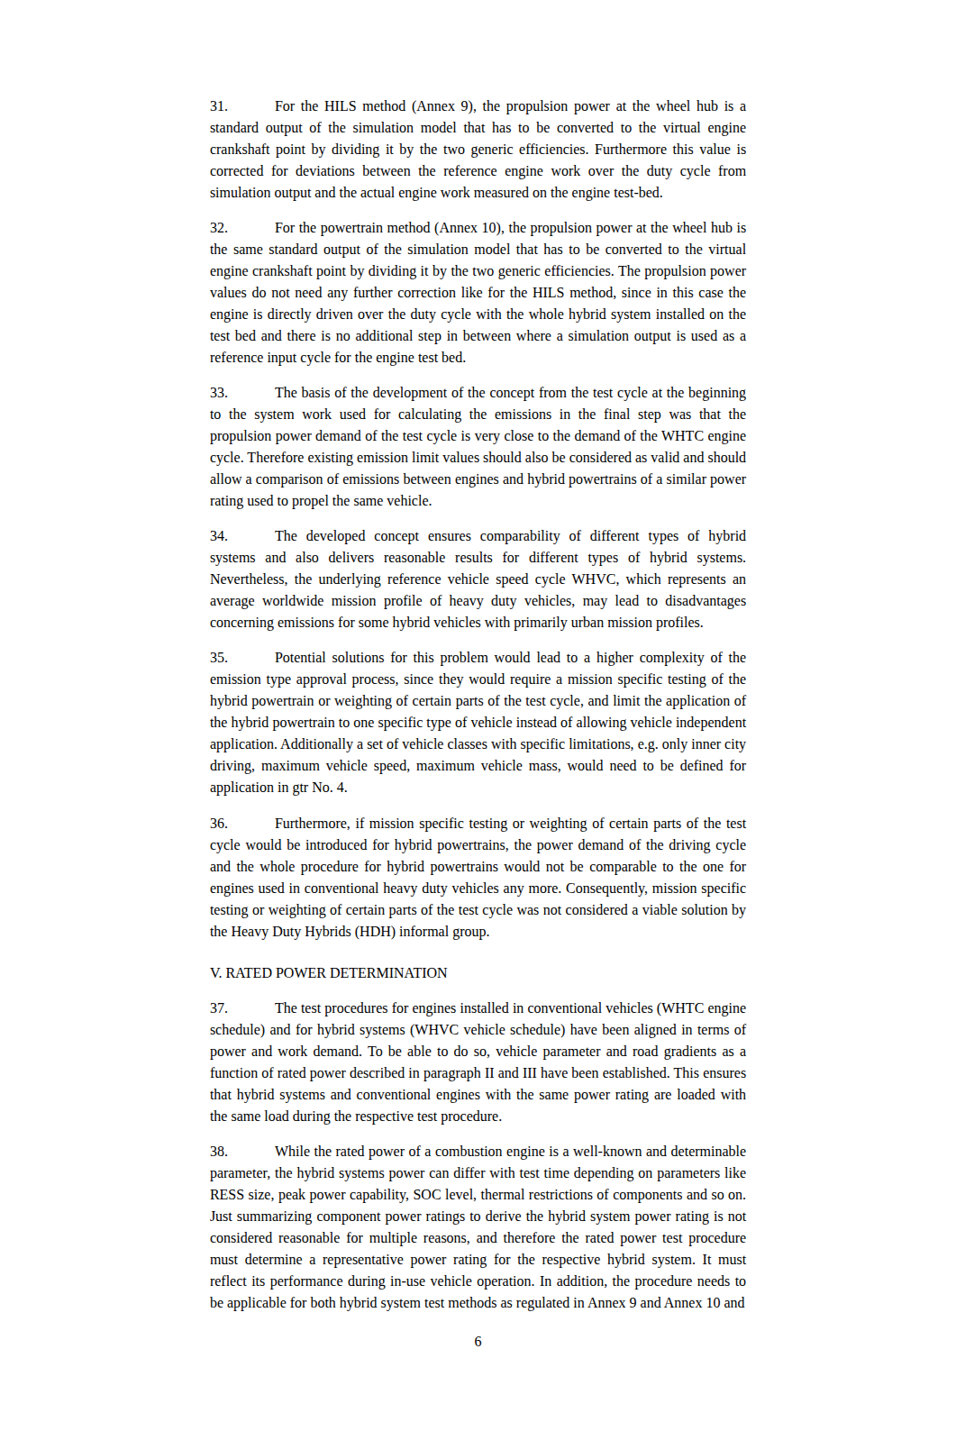31. For the HILS method (Annex 9), the propulsion power at the wheel hub is a standard output of the simulation model that has to be converted to the virtual engine crankshaft point by dividing it by the two generic efficiencies. Furthermore this value is corrected for deviations between the reference engine work over the duty cycle from simulation output and the actual engine work measured on the engine test-bed.
32. For the powertrain method (Annex 10), the propulsion power at the wheel hub is the same standard output of the simulation model that has to be converted to the virtual engine crankshaft point by dividing it by the two generic efficiencies. The propulsion power values do not need any further correction like for the HILS method, since in this case the engine is directly driven over the duty cycle with the whole hybrid system installed on the test bed and there is no additional step in between where a simulation output is used as a reference input cycle for the engine test bed.
33. The basis of the development of the concept from the test cycle at the beginning to the system work used for calculating the emissions in the final step was that the propulsion power demand of the test cycle is very close to the demand of the WHTC engine cycle. Therefore existing emission limit values should also be considered as valid and should allow a comparison of emissions between engines and hybrid powertrains of a similar power rating used to propel the same vehicle.
34. The developed concept ensures comparability of different types of hybrid systems and also delivers reasonable results for different types of hybrid systems. Nevertheless, the underlying reference vehicle speed cycle WHVC, which represents an average worldwide mission profile of heavy duty vehicles, may lead to disadvantages concerning emissions for some hybrid vehicles with primarily urban mission profiles.
35. Potential solutions for this problem would lead to a higher complexity of the emission type approval process, since they would require a mission specific testing of the hybrid powertrain or weighting of certain parts of the test cycle, and limit the application of the hybrid powertrain to one specific type of vehicle instead of allowing vehicle independent application. Additionally a set of vehicle classes with specific limitations, e.g. only inner city driving, maximum vehicle speed, maximum vehicle mass, would need to be defined for application in gtr No. 4.
36. Furthermore, if mission specific testing or weighting of certain parts of the test cycle would be introduced for hybrid powertrains, the power demand of the driving cycle and the whole procedure for hybrid powertrains would not be comparable to the one for engines used in conventional heavy duty vehicles any more. Consequently, mission specific testing or weighting of certain parts of the test cycle was not considered a viable solution by the Heavy Duty Hybrids (HDH) informal group.
V. RATED POWER DETERMINATION
37. The test procedures for engines installed in conventional vehicles (WHTC engine schedule) and for hybrid systems (WHVC vehicle schedule) have been aligned in terms of power and work demand. To be able to do so, vehicle parameter and road gradients as a function of rated power described in paragraph II and III have been established. This ensures that hybrid systems and conventional engines with the same power rating are loaded with the same load during the respective test procedure.
38. While the rated power of a combustion engine is a well-known and determinable parameter, the hybrid systems power can differ with test time depending on parameters like RESS size, peak power capability, SOC level, thermal restrictions of components and so on. Just summarizing component power ratings to derive the hybrid system power rating is not considered reasonable for multiple reasons, and therefore the rated power test procedure must determine a representative power rating for the respective hybrid system. It must reflect its performance during in-use vehicle operation. In addition, the procedure needs to be applicable for both hybrid system test methods as regulated in Annex 9 and Annex 10 and
6